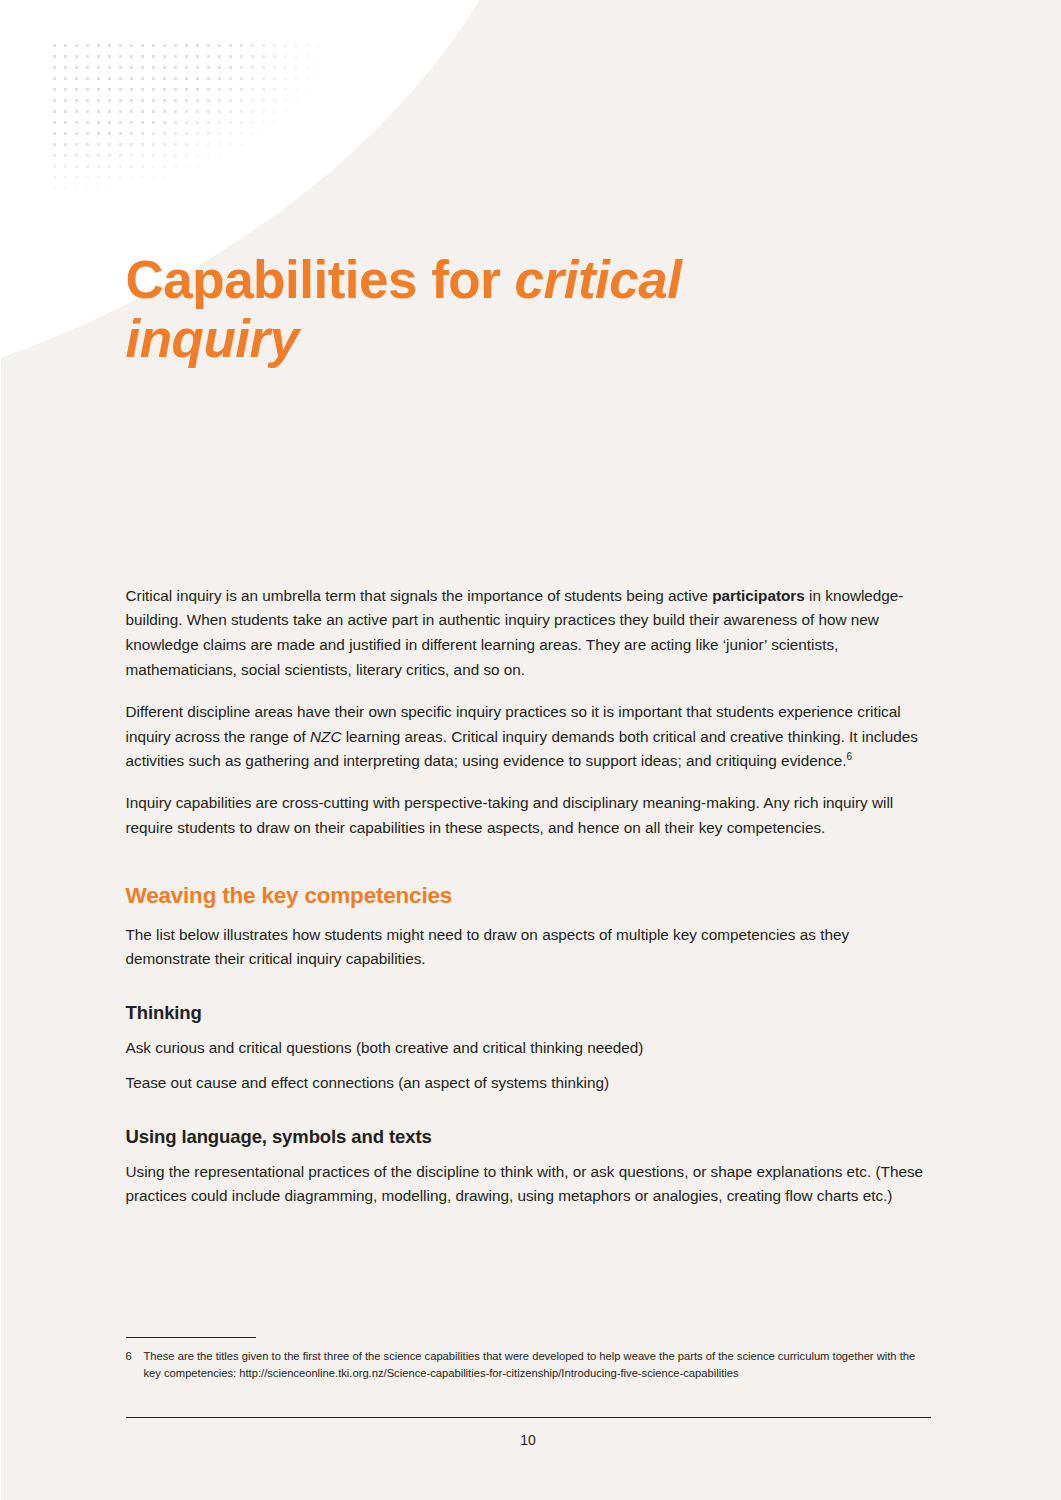Capabilities for critical
inquiry
Critical inquiry is an umbrella term that signals the importance of students being active participators in knowledge-building. When students take an active part in authentic inquiry practices they build their awareness of how new knowledge claims are made and justified in different learning areas. They are acting like ‘junior’ scientists, mathematicians, social scientists, literary critics, and so on.
Different discipline areas have their own specific inquiry practices so it is important that students experience critical inquiry across the range of NZC learning areas. Critical inquiry demands both critical and creative thinking. It includes activities such as gathering and interpreting data; using evidence to support ideas; and critiquing evidence.6
Inquiry capabilities are cross-cutting with perspective-taking and disciplinary meaning-making. Any rich inquiry will require students to draw on their capabilities in these aspects, and hence on all their key competencies.
Weaving the key competencies
The list below illustrates how students might need to draw on aspects of multiple key competencies as they demonstrate their critical inquiry capabilities.
Thinking
Ask curious and critical questions (both creative and critical thinking needed)
Tease out cause and effect connections (an aspect of systems thinking)
Using language, symbols and texts
Using the representational practices of the discipline to think with, or ask questions, or shape explanations etc. (These practices could include diagramming, modelling, drawing, using metaphors or analogies, creating flow charts etc.)
6
These are the titles given to the first three of the science capabilities that were developed to help weave the parts of the science curriculum together with the key competencies: http://scienceonline.tki.org.nz/Science-capabilities-for-citizenship/Introducing-five-science-capabilities
10